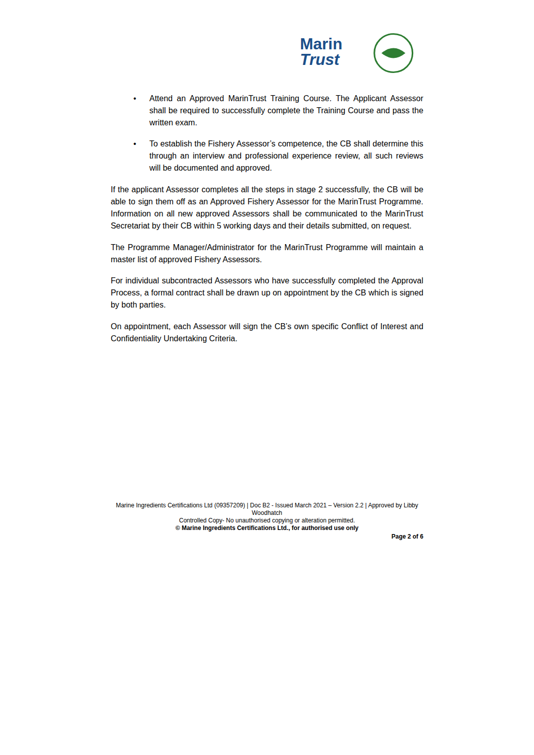Attend an Approved MarinTrust Training Course. The Applicant Assessor shall be required to successfully complete the Training Course and pass the written exam.
To establish the Fishery Assessor’s competence, the CB shall determine this through an interview and professional experience review, all such reviews will be documented and approved.
If the applicant Assessor completes all the steps in stage 2 successfully, the CB will be able to sign them off as an Approved Fishery Assessor for the MarinTrust Programme. Information on all new approved Assessors shall be communicated to the MarinTrust Secretariat by their CB within 5 working days and their details submitted, on request.
The Programme Manager/Administrator for the MarinTrust Programme will maintain a master list of approved Fishery Assessors.
For individual subcontracted Assessors who have successfully completed the Approval Process, a formal contract shall be drawn up on appointment by the CB which is signed by both parties.
On appointment, each Assessor will sign the CB’s own specific Conflict of Interest and Confidentiality Undertaking Criteria.
Marine Ingredients Certifications Ltd (09357209) | Doc B2 - Issued March 2021 – Version 2.2 | Approved by Libby Woodhatch
Controlled Copy- No unauthorised copying or alteration permitted.
© Marine Ingredients Certifications Ltd., for authorised use only
Page 2 of 6